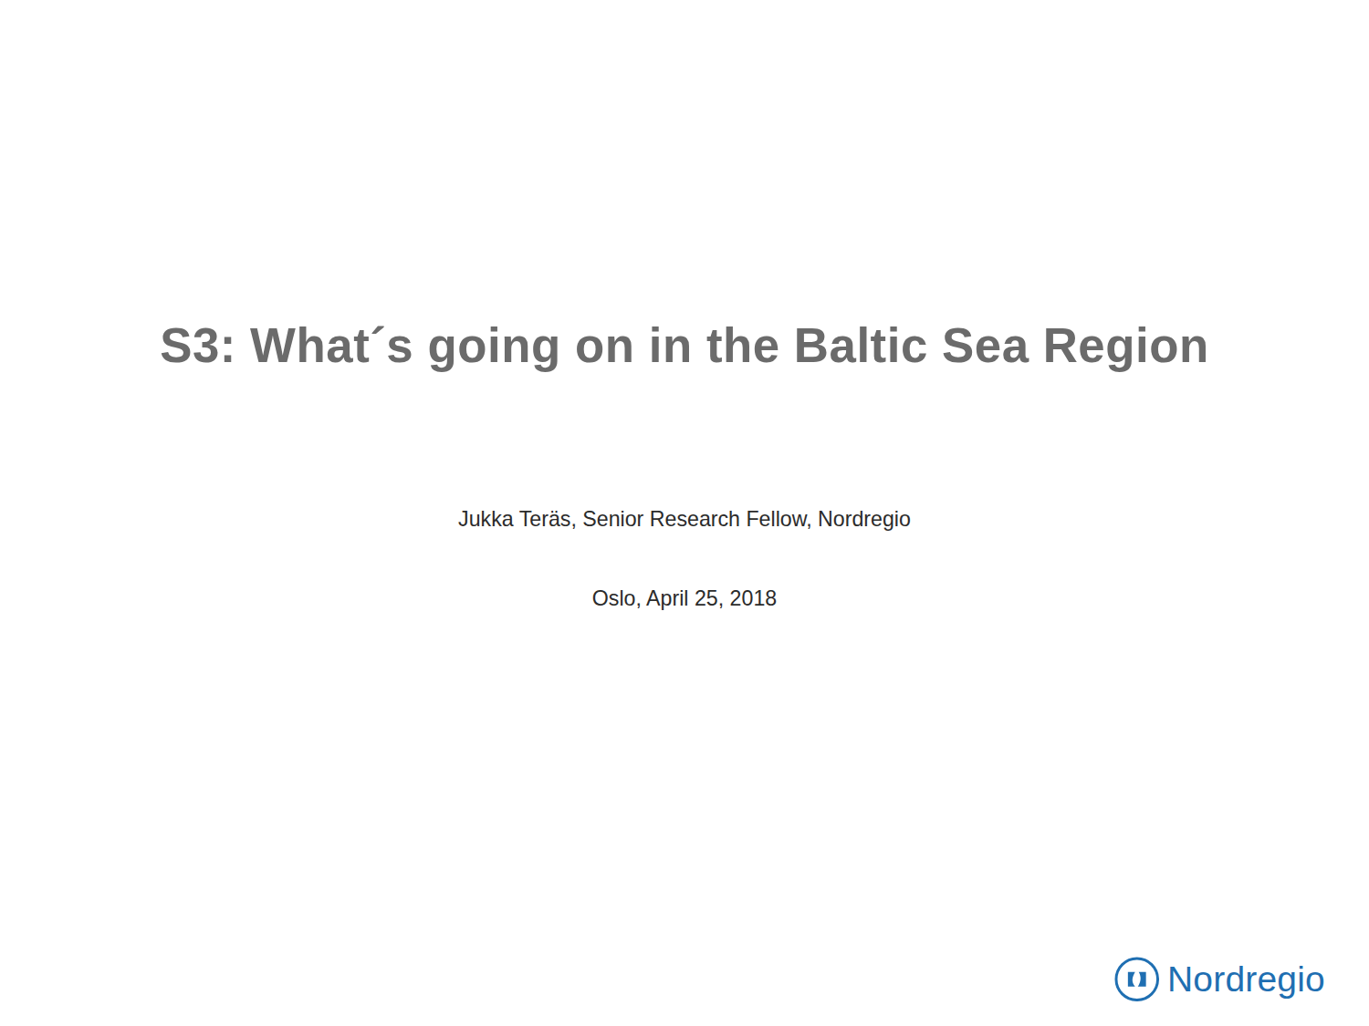S3: What´s going on in the Baltic Sea Region
Jukka Teräs, Senior Research Fellow, Nordregio
Oslo, April 25, 2018
Nordregio